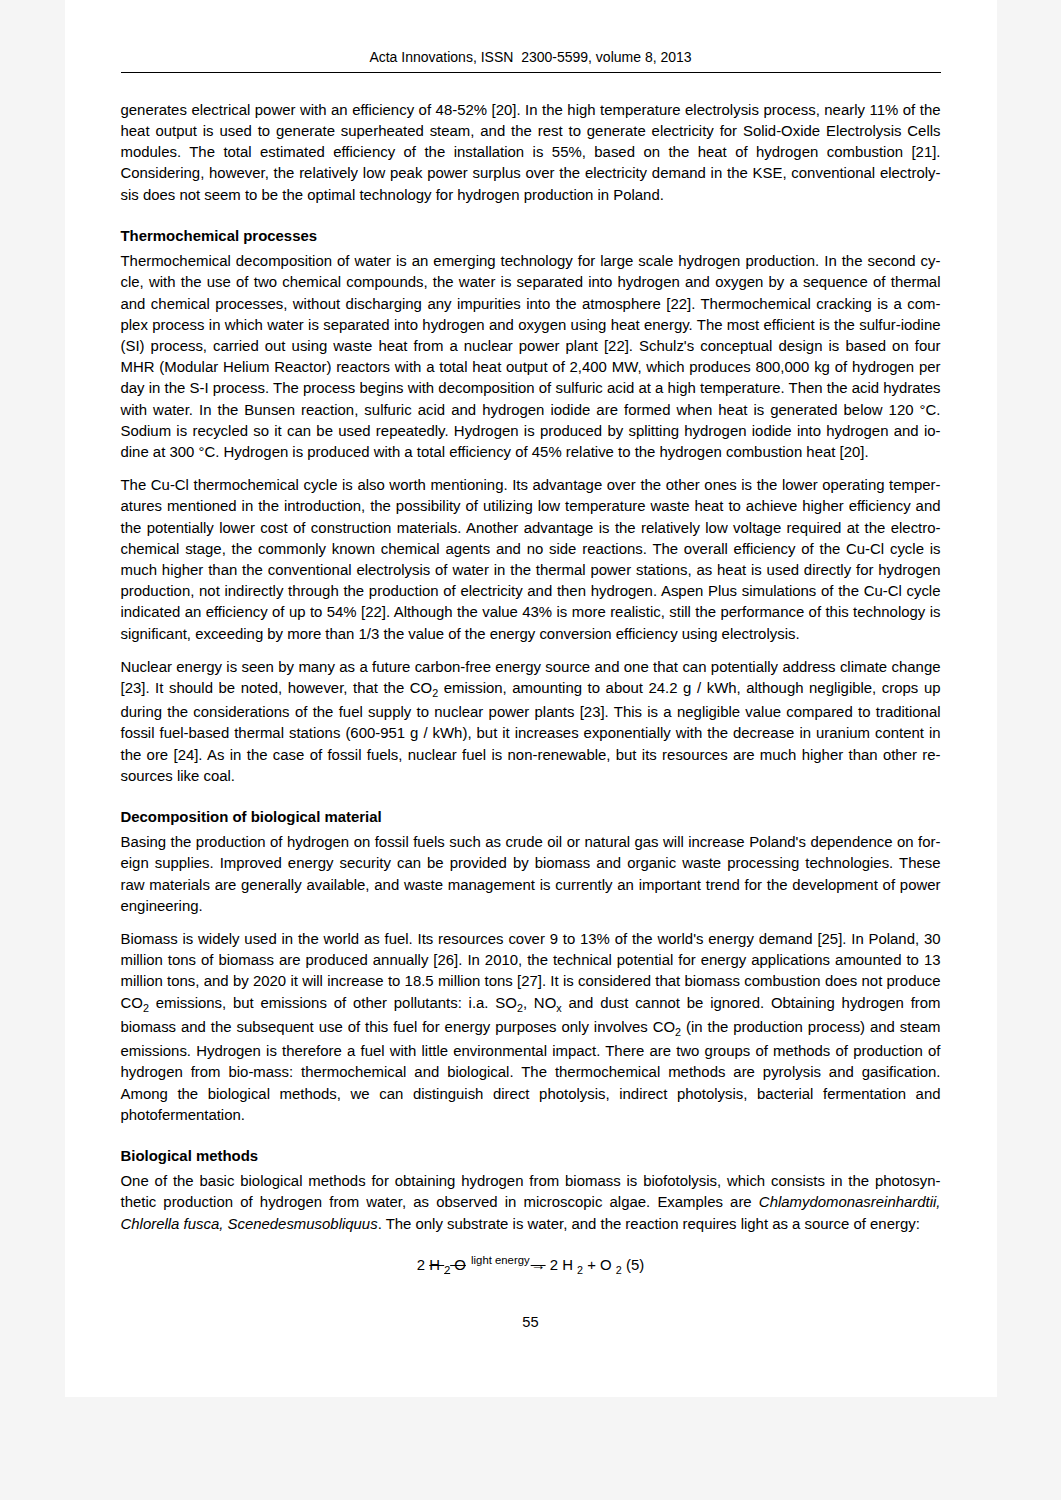Acta Innovations, ISSN 2300-5599, volume 8, 2013
generates electrical power with an efficiency of 48-52% [20]. In the high temperature electrolysis process, nearly 11% of the heat output is used to generate superheated steam, and the rest to generate electricity for Solid-Oxide Electrolysis Cells modules. The total estimated efficiency of the installation is 55%, based on the heat of hydrogen combustion [21]. Considering, however, the relatively low peak power surplus over the electricity demand in the KSE, conventional electrolysis does not seem to be the optimal technology for hydrogen production in Poland.
Thermochemical processes
Thermochemical decomposition of water is an emerging technology for large scale hydrogen production. In the second cycle, with the use of two chemical compounds, the water is separated into hydrogen and oxygen by a sequence of thermal and chemical processes, without discharging any impurities into the atmosphere [22]. Thermochemical cracking is a complex process in which water is separated into hydrogen and oxygen using heat energy. The most efficient is the sulfur-iodine (SI) process, carried out using waste heat from a nuclear power plant [22]. Schulz's conceptual design is based on four MHR (Modular Helium Reactor) reactors with a total heat output of 2,400 MW, which produces 800,000 kg of hydrogen per day in the S-I process. The process begins with decomposition of sulfuric acid at a high temperature. Then the acid hydrates with water. In the Bunsen reaction, sulfuric acid and hydrogen iodide are formed when heat is generated below 120 °C. Sodium is recycled so it can be used repeatedly. Hydrogen is produced by splitting hydrogen iodide into hydrogen and iodine at 300 °C. Hydrogen is produced with a total efficiency of 45% relative to the hydrogen combustion heat [20].
The Cu-Cl thermochemical cycle is also worth mentioning. Its advantage over the other ones is the lower operating temperatures mentioned in the introduction, the possibility of utilizing low temperature waste heat to achieve higher efficiency and the potentially lower cost of construction materials. Another advantage is the relatively low voltage required at the electrochemical stage, the commonly known chemical agents and no side reactions. The overall efficiency of the Cu-Cl cycle is much higher than the conventional electrolysis of water in the thermal power stations, as heat is used directly for hydrogen production, not indirectly through the production of electricity and then hydrogen. Aspen Plus simulations of the Cu-Cl cycle indicated an efficiency of up to 54% [22]. Although the value 43% is more realistic, still the performance of this technology is significant, exceeding by more than 1/3 the value of the energy conversion efficiency using electrolysis.
Nuclear energy is seen by many as a future carbon-free energy source and one that can potentially address climate change [23]. It should be noted, however, that the CO2 emission, amounting to about 24.2 g / kWh, although negligible, crops up during the considerations of the fuel supply to nuclear power plants [23]. This is a negligible value compared to traditional fossil fuel-based thermal stations (600-951 g / kWh), but it increases exponentially with the decrease in uranium content in the ore [24]. As in the case of fossil fuels, nuclear fuel is non-renewable, but its resources are much higher than other resources like coal.
Decomposition of biological material
Basing the production of hydrogen on fossil fuels such as crude oil or natural gas will increase Poland's dependence on foreign supplies. Improved energy security can be provided by biomass and organic waste processing technologies. These raw materials are generally available, and waste management is currently an important trend for the development of power engineering.
Biomass is widely used in the world as fuel. Its resources cover 9 to 13% of the world's energy demand [25]. In Poland, 30 million tons of biomass are produced annually [26]. In 2010, the technical potential for energy applications amounted to 13 million tons, and by 2020 it will increase to 18.5 million tons [27]. It is considered that biomass combustion does not produce CO2 emissions, but emissions of other pollutants: i.a. SO2, NOx and dust cannot be ignored. Obtaining hydrogen from biomass and the subsequent use of this fuel for energy purposes only involves CO2 (in the production process) and steam emissions. Hydrogen is therefore a fuel with little environmental impact. There are two groups of methods of production of hydrogen from bio-mass: thermochemical and biological. The thermochemical methods are pyrolysis and gasification. Among the biological methods, we can distinguish direct photolysis, indirect photolysis, bacterial fermentation and photofermentation.
Biological methods
One of the basic biological methods for obtaining hydrogen from biomass is biofotolysis, which consists in the photosynthetic production of hydrogen from water, as observed in microscopic algae. Examples are Chlamydomonasreinhardtii, Chlorella fusca, Scenedesmusobliquus. The only substrate is water, and the reaction requires light as a source of energy:
2 H 2 O light energy→ 2 H 2 + O 2 (5)
55